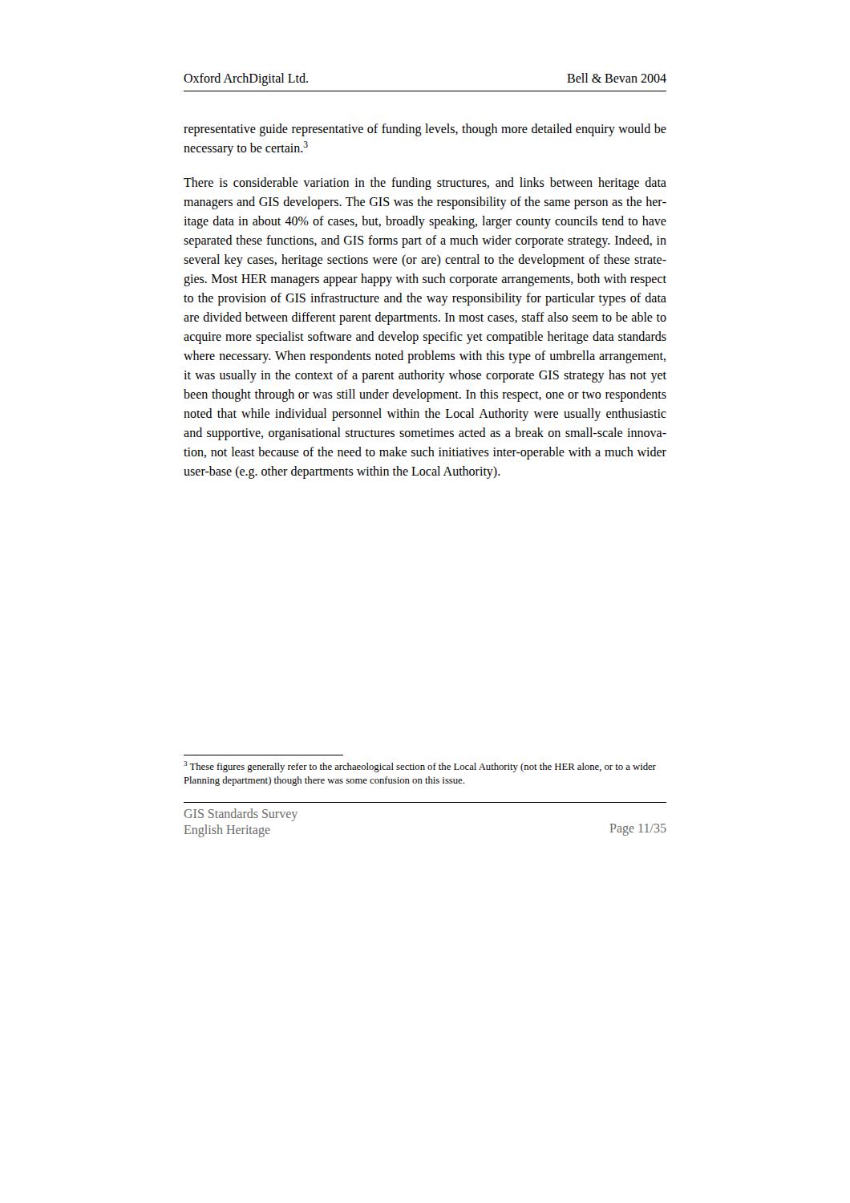Oxford ArchDigital Ltd. Bell & Bevan 2004
representative guide representative of funding levels, though more detailed enquiry would be necessary to be certain.3
There is considerable variation in the funding structures, and links between heritage data managers and GIS developers. The GIS was the responsibility of the same person as the heritage data in about 40% of cases, but, broadly speaking, larger county councils tend to have separated these functions, and GIS forms part of a much wider corporate strategy. Indeed, in several key cases, heritage sections were (or are) central to the development of these strategies. Most HER managers appear happy with such corporate arrangements, both with respect to the provision of GIS infrastructure and the way responsibility for particular types of data are divided between different parent departments. In most cases, staff also seem to be able to acquire more specialist software and develop specific yet compatible heritage data standards where necessary. When respondents noted problems with this type of umbrella arrangement, it was usually in the context of a parent authority whose corporate GIS strategy has not yet been thought through or was still under development. In this respect, one or two respondents noted that while individual personnel within the Local Authority were usually enthusiastic and supportive, organisational structures sometimes acted as a break on small-scale innovation, not least because of the need to make such initiatives inter-operable with a much wider user-base (e.g. other departments within the Local Authority).
3 These figures generally refer to the archaeological section of the Local Authority (not the HER alone, or to a wider Planning department) though there was some confusion on this issue.
GIS Standards Survey
English Heritage
Page 11/35